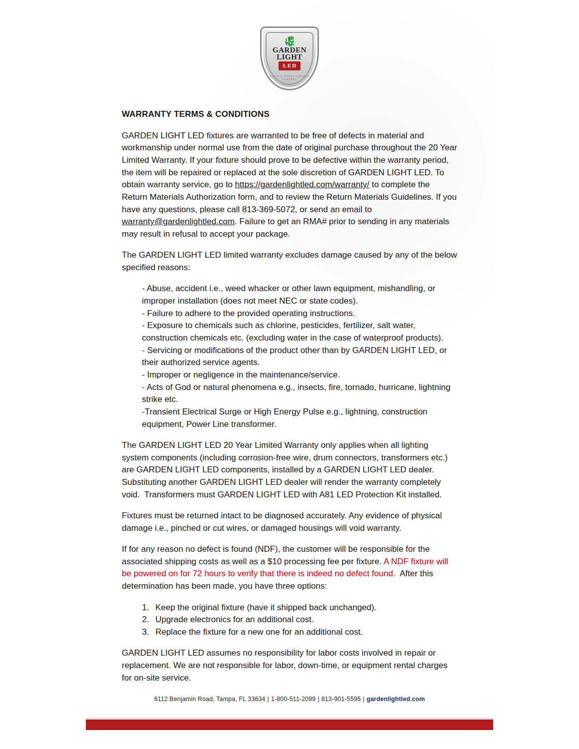🐉
GARDEN
LIGHT
LED
World’s Finest Lighting Company
Warranty Terms & Conditions
GARDEN LIGHT LED fixtures are warranted to be free of defects in material and workmanship under normal use from the date of original purchase throughout the 20 Year Limited Warranty. If your fixture should prove to be defective within the warranty period, the item will be repaired or replaced at the sole discretion of GARDEN LIGHT LED. To obtain warranty service, go to https://gardenlightled.com/warranty/ to complete the Return Materials Authorization form, and to review the Return Materials Guidelines. If you have any questions, please call 813-369-5072, or send an email to warranty@gardenlightled.com. Failure to get an RMA# prior to sending in any materials may result in refusal to accept your package.
The GARDEN LIGHT LED limited warranty excludes damage caused by any of the below specified reasons:
- Abuse, accident i.e., weed whacker or other lawn equipment, mishandling, or improper installation (does not meet NEC or state codes).
- Failure to adhere to the provided operating instructions.
- Exposure to chemicals such as chlorine, pesticides, fertilizer, salt water, construction chemicals etc. (excluding water in the case of waterproof products).
- Servicing or modifications of the product other than by GARDEN LIGHT LED, or their authorized service agents.
- Improper or negligence in the maintenance/service.
- Acts of God or natural phenomena e.g., insects, fire, tornado, hurricane, lightning strike etc.
-Transient Electrical Surge or High Energy Pulse e.g., lightning, construction equipment, Power Line transformer.
The GARDEN LIGHT LED 20 Year Limited Warranty only applies when all lighting system components (including corrosion-free wire, drum connectors, transformers etc.) are GARDEN LIGHT LED components, installed by a GARDEN LIGHT LED dealer. Substituting another GARDEN LIGHT LED dealer will render the warranty completely void. Transformers must GARDEN LIGHT LED with A81 LED Protection Kit installed.
Fixtures must be returned intact to be diagnosed accurately. Any evidence of physical damage i.e., pinched or cut wires, or damaged housings will void warranty.
If for any reason no defect is found (NDF), the customer will be responsible for the associated shipping costs as well as a $10 processing fee per fixture. A NDF fixture will be powered on for 72 hours to verify that there is indeed no defect found. After this determination has been made, you have three options:
Keep the original fixture (have it shipped back unchanged).
Upgrade electronics for an additional cost.
Replace the fixture for a new one for an additional cost.
GARDEN LIGHT LED assumes no responsibility for labor costs involved in repair or replacement. We are not responsible for labor, down-time, or equipment rental charges for on-site service.
6112 Benjamin Road, Tampa, FL 33634|1-800-511-2099|813-901-5595|gardenlightled.com